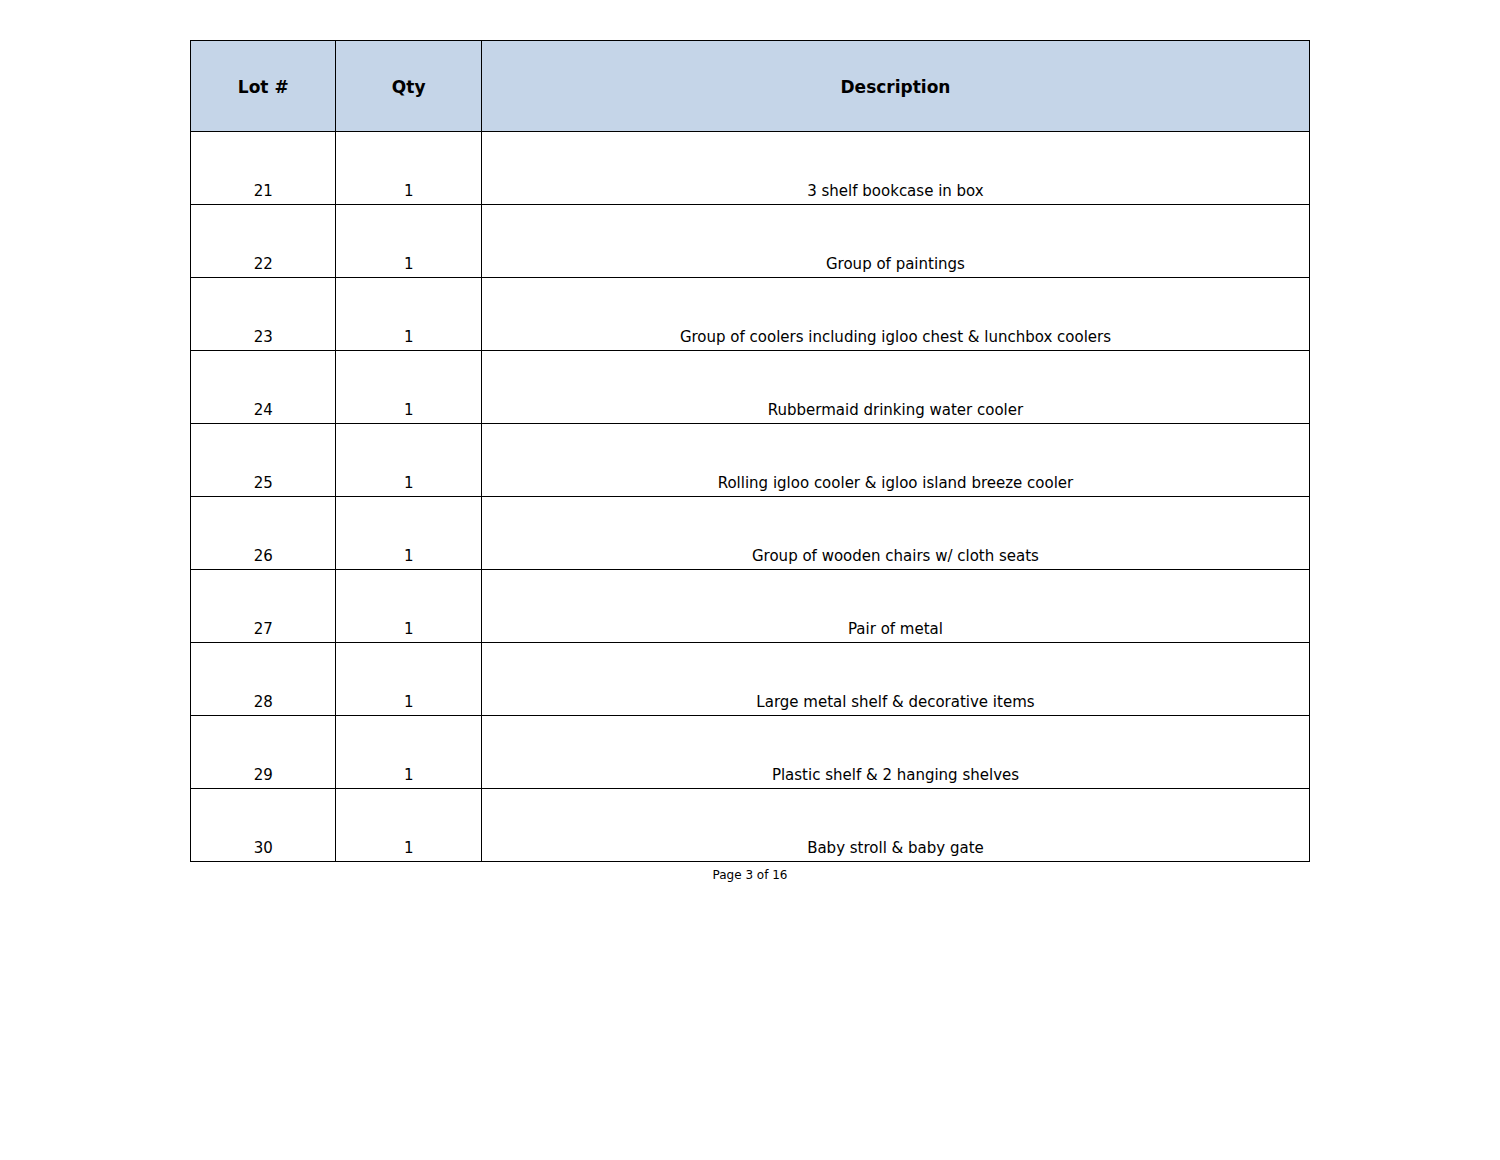| Lot # | Qty | Description |
| --- | --- | --- |
| 21 | 1 | 3 shelf bookcase in box |
| 22 | 1 | Group of paintings |
| 23 | 1 | Group of coolers including igloo chest & lunchbox coolers |
| 24 | 1 | Rubbermaid drinking water cooler |
| 25 | 1 | Rolling igloo cooler & igloo island breeze cooler |
| 26 | 1 | Group of wooden chairs w/ cloth seats |
| 27 | 1 | Pair of metal |
| 28 | 1 | Large metal shelf & decorative items |
| 29 | 1 | Plastic shelf & 2 hanging shelves |
| 30 | 1 | Baby stroll & baby gate |
Page 3 of 16